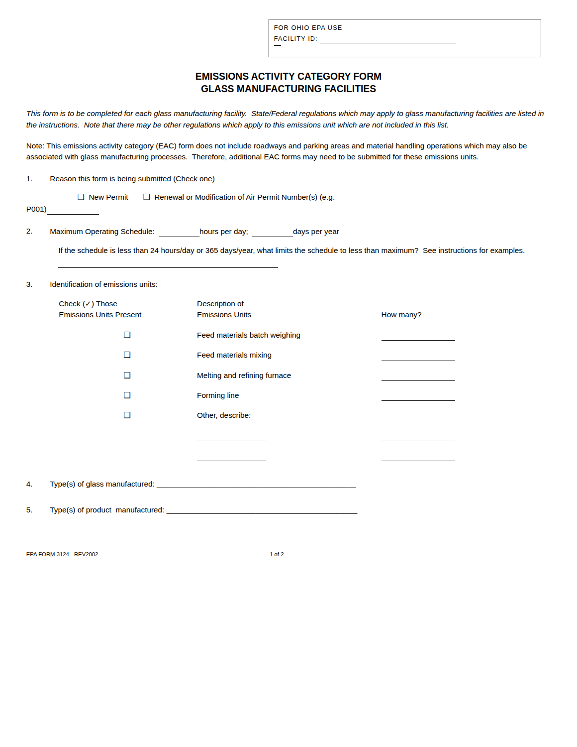FOR OHIO EPA USE
FACILITY ID:
EMISSIONS ACTIVITY CATEGORY FORM GLASS MANUFACTURING FACILITIES
This form is to be completed for each glass manufacturing facility. State/Federal regulations which may apply to glass manufacturing facilities are listed in the instructions. Note that there may be other regulations which apply to this emissions unit which are not included in this list.
Note: This emissions activity category (EAC) form does not include roadways and parking areas and material handling operations which may also be associated with glass manufacturing processes. Therefore, additional EAC forms may need to be submitted for these emissions units.
1. Reason this form is being submitted (Check one)
❑ New Permit ❑ Renewal or Modification of Air Permit Number(s) (e.g.
P001)
2. Maximum Operating Schedule: hours per day; days per year
If the schedule is less than 24 hours/day or 365 days/year, what limits the schedule to less than maximum? See instructions for examples.
3. Identification of emissions units:
| Check (✓) Those Emissions Units Present | Description of Emissions Units | How many? |
| --- | --- | --- |
| ❑ | Feed materials batch weighing | |
| ❑ | Feed materials mixing | |
| ❑ | Melting and refining furnace | |
| ❑ | Forming line | |
| ❑ | Other, describe: | |
4. Type(s) of glass manufactured: _______________________________________________
5. Type(s) of product manufactured: _____________________________________________
EPA FORM 3124 - REV2002
1 of 2